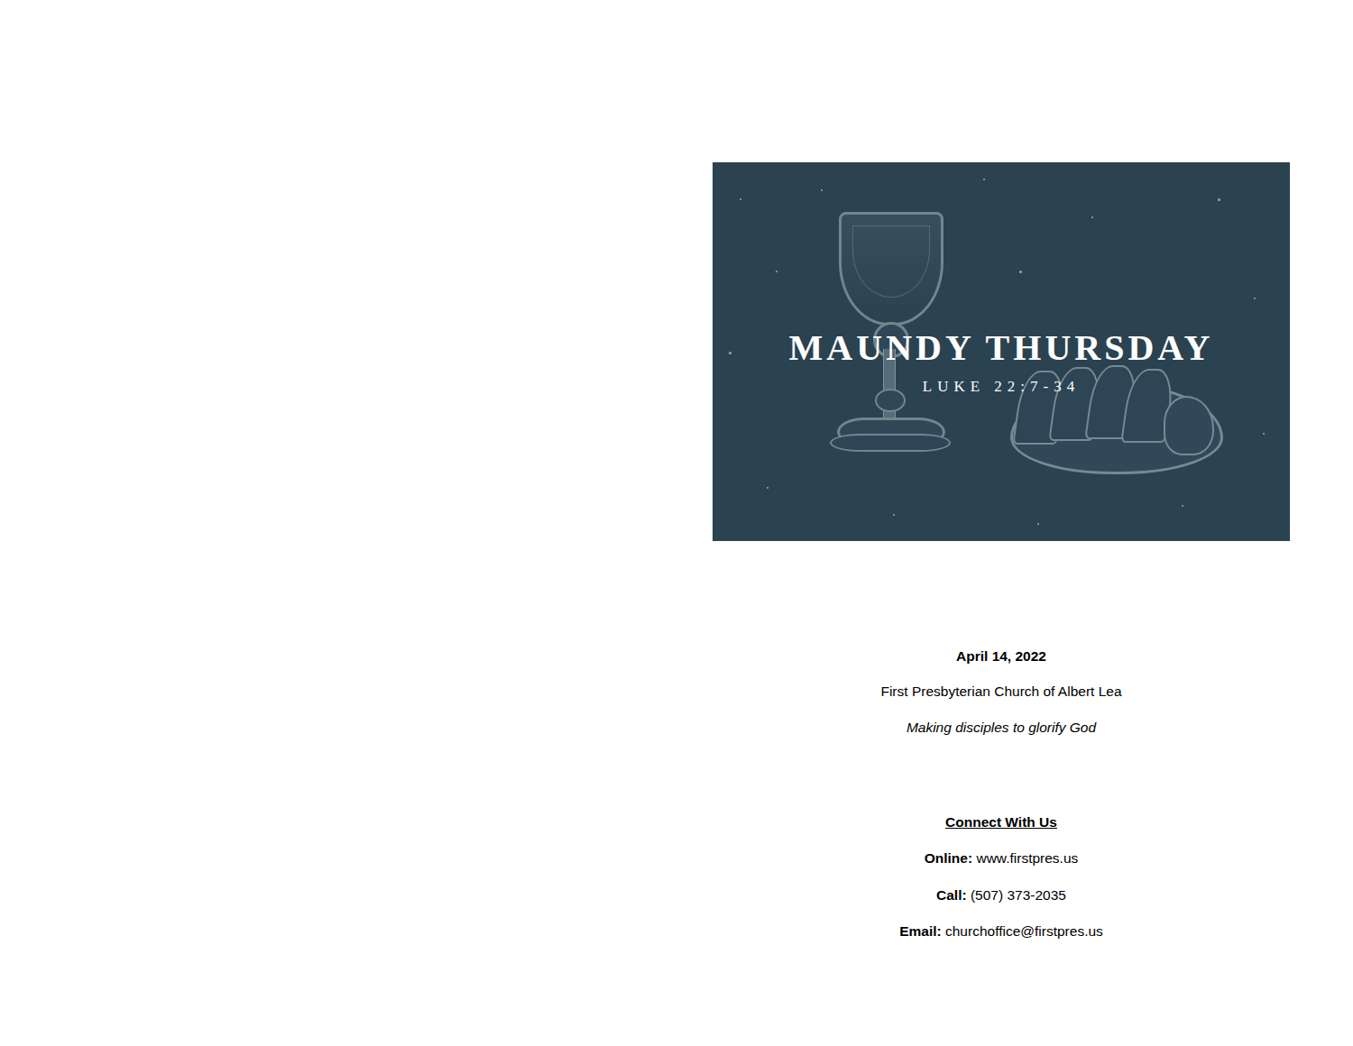MAUNDY THURSDAY
LUKE 22:7-34
April 14, 2022
First Presbyterian Church of Albert Lea
Making disciples to glorify God
Connect With Us
Online: www.firstpres.us
Call: (507) 373-2035
Email: churchoffice@firstpres.us